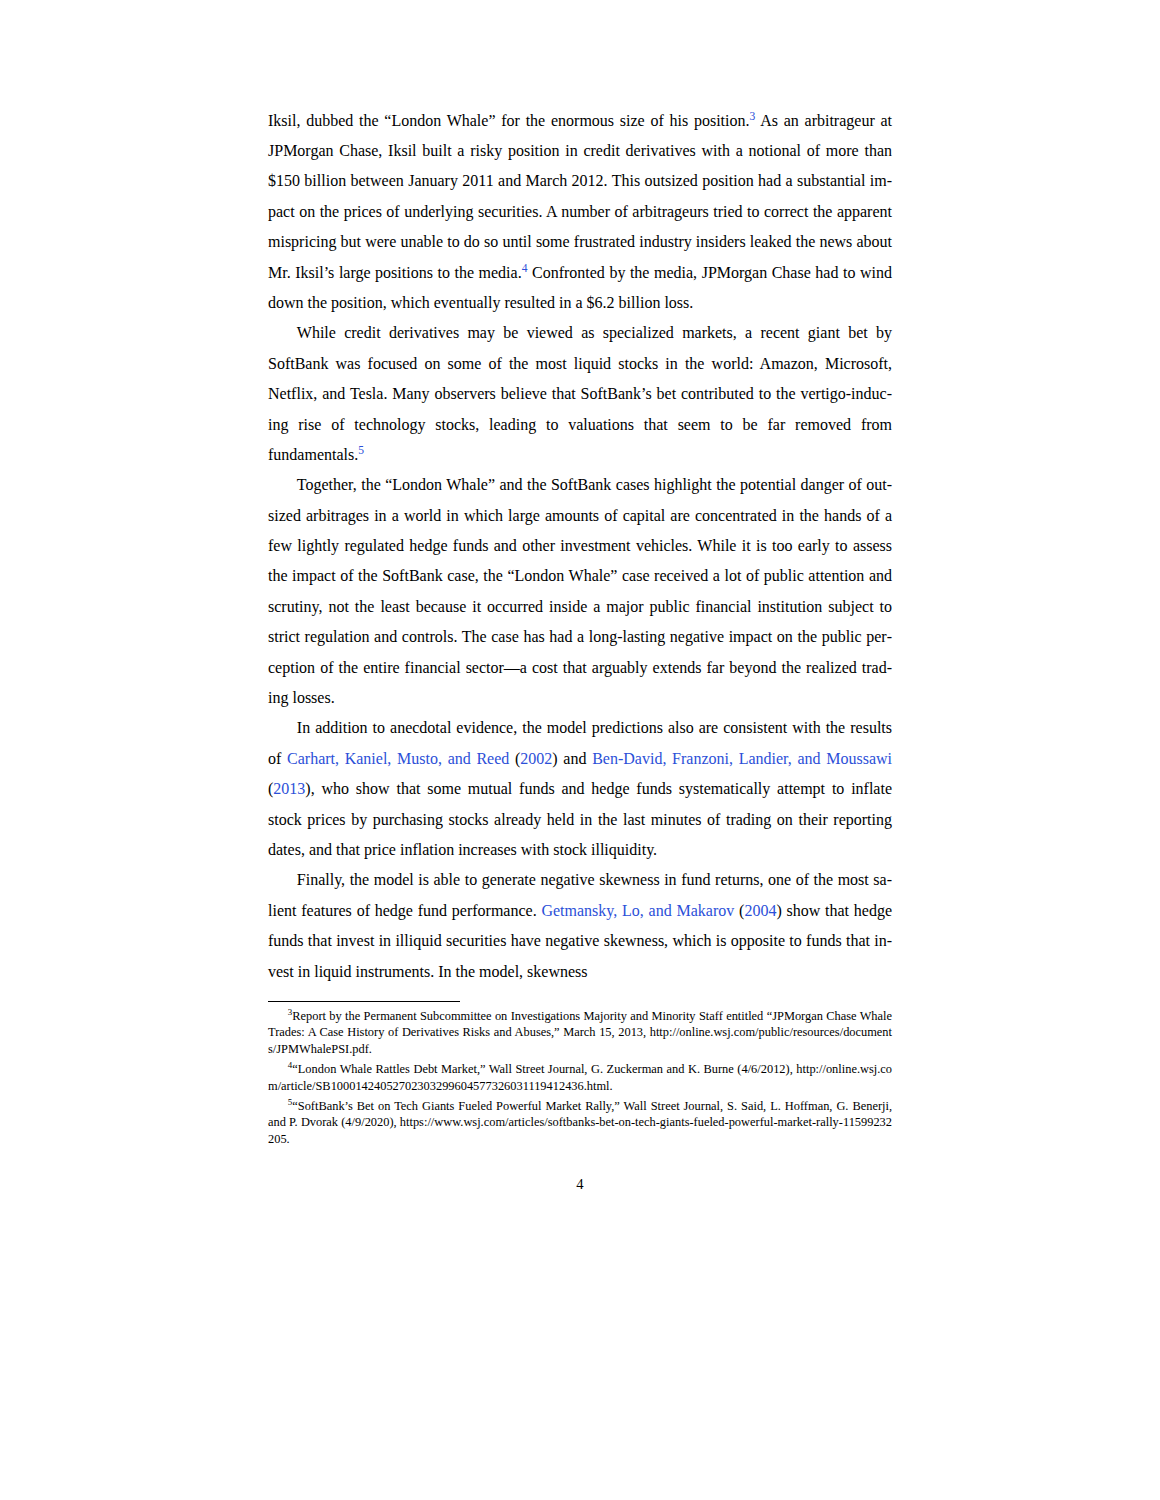Iksil, dubbed the “London Whale” for the enormous size of his position.3 As an arbitrageur at JPMorgan Chase, Iksil built a risky position in credit derivatives with a notional of more than $150 billion between January 2011 and March 2012. This outsized position had a substantial impact on the prices of underlying securities. A number of arbitrageurs tried to correct the apparent mispricing but were unable to do so until some frustrated industry insiders leaked the news about Mr. Iksil’s large positions to the media.4 Confronted by the media, JPMorgan Chase had to wind down the position, which eventually resulted in a $6.2 billion loss.
While credit derivatives may be viewed as specialized markets, a recent giant bet by SoftBank was focused on some of the most liquid stocks in the world: Amazon, Microsoft, Netflix, and Tesla. Many observers believe that SoftBank’s bet contributed to the vertigo-inducing rise of technology stocks, leading to valuations that seem to be far removed from fundamentals.5
Together, the “London Whale” and the SoftBank cases highlight the potential danger of outsized arbitrages in a world in which large amounts of capital are concentrated in the hands of a few lightly regulated hedge funds and other investment vehicles. While it is too early to assess the impact of the SoftBank case, the “London Whale” case received a lot of public attention and scrutiny, not the least because it occurred inside a major public financial institution subject to strict regulation and controls. The case has had a long-lasting negative impact on the public perception of the entire financial sector—a cost that arguably extends far beyond the realized trading losses.
In addition to anecdotal evidence, the model predictions also are consistent with the results of Carhart, Kaniel, Musto, and Reed (2002) and Ben-David, Franzoni, Landier, and Moussawi (2013), who show that some mutual funds and hedge funds systematically attempt to inflate stock prices by purchasing stocks already held in the last minutes of trading on their reporting dates, and that price inflation increases with stock illiquidity.
Finally, the model is able to generate negative skewness in fund returns, one of the most salient features of hedge fund performance. Getmansky, Lo, and Makarov (2004) show that hedge funds that invest in illiquid securities have negative skewness, which is opposite to funds that invest in liquid instruments. In the model, skewness
3Report by the Permanent Subcommittee on Investigations Majority and Minority Staff entitled “JPMorgan Chase Whale Trades: A Case History of Derivatives Risks and Abuses,” March 15, 2013, http://online.wsj.com/public/resources/documents/JPMWhalePSI.pdf.
4“London Whale Rattles Debt Market,” Wall Street Journal, G. Zuckerman and K. Burne (4/6/2012), http://online.wsj.com/article/SB10001424052702303299604577326031119412436.html.
5“SoftBank’s Bet on Tech Giants Fueled Powerful Market Rally,” Wall Street Journal, S. Said, L. Hoffman, G. Benerji, and P. Dvorak (4/9/2020), https://www.wsj.com/articles/softbanks-bet-on-tech-giants-fueled-powerful-market-rally-11599232205.
4